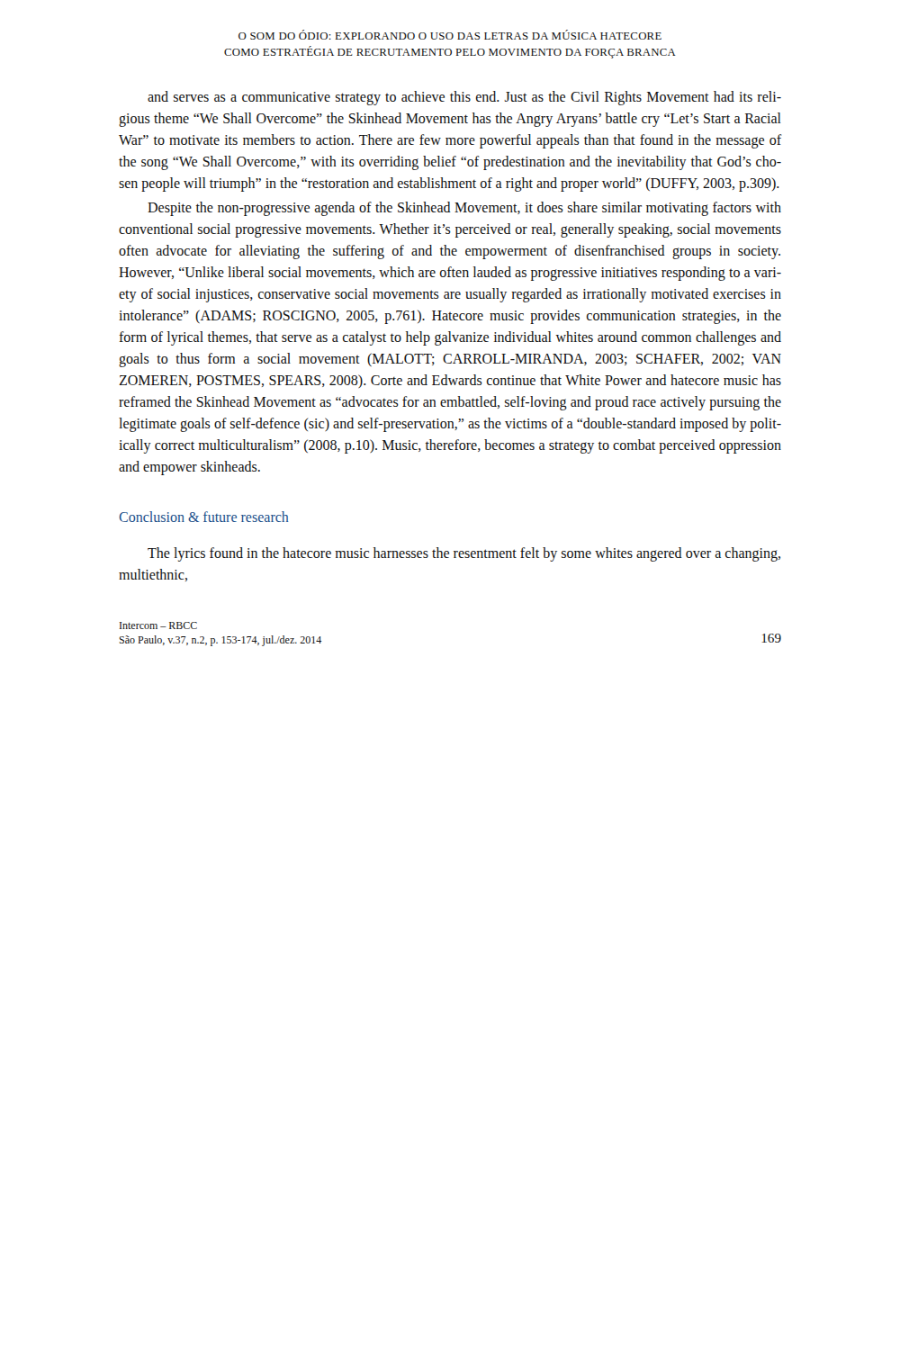O som do ódio: explorando o uso das letras da música hatecore
como estratégia de recrutamento pelo movimento da força branca
and serves as a communicative strategy to achieve this end. Just as the Civil Rights Movement had its religious theme “We Shall Overcome” the Skinhead Movement has the Angry Aryans’ battle cry “Let’s Start a Racial War” to motivate its members to action. There are few more powerful appeals than that found in the message of the song “We Shall Overcome,” with its overriding belief “of predestination and the inevitability that God’s chosen people will triumph” in the “restoration and establishment of a right and proper world” (DUFFY, 2003, p.309).
Despite the non-progressive agenda of the Skinhead Movement, it does share similar motivating factors with conventional social progressive movements. Whether it’s perceived or real, generally speaking, social movements often advocate for alleviating the suffering of and the empowerment of disenfranchised groups in society. However, “Unlike liberal social movements, which are often lauded as progressive initiatives responding to a variety of social injustices, conservative social movements are usually regarded as irrationally motivated exercises in intolerance” (ADAMS; ROSCIGNO, 2005, p.761). Hatecore music provides communication strategies, in the form of lyrical themes, that serve as a catalyst to help galvanize individual whites around common challenges and goals to thus form a social movement (MALOTT; CARROLL-MIRANDA, 2003; SCHAFER, 2002; VAN ZOMEREN, POSTMES, SPEARS, 2008). Corte and Edwards continue that White Power and hatecore music has reframed the Skinhead Movement as “advocates for an embattled, self-loving and proud race actively pursuing the legitimate goals of self-defence (sic) and self-preservation,” as the victims of a “double-standard imposed by politically correct multiculturalism” (2008, p.10). Music, therefore, becomes a strategy to combat perceived oppression and empower skinheads.
Conclusion & future research
The lyrics found in the hatecore music harnesses the resentment felt by some whites angered over a changing, multiethnic,
Intercom – RBCC
São Paulo, v.37, n.2, p. 153-174, jul./dez. 2014
169